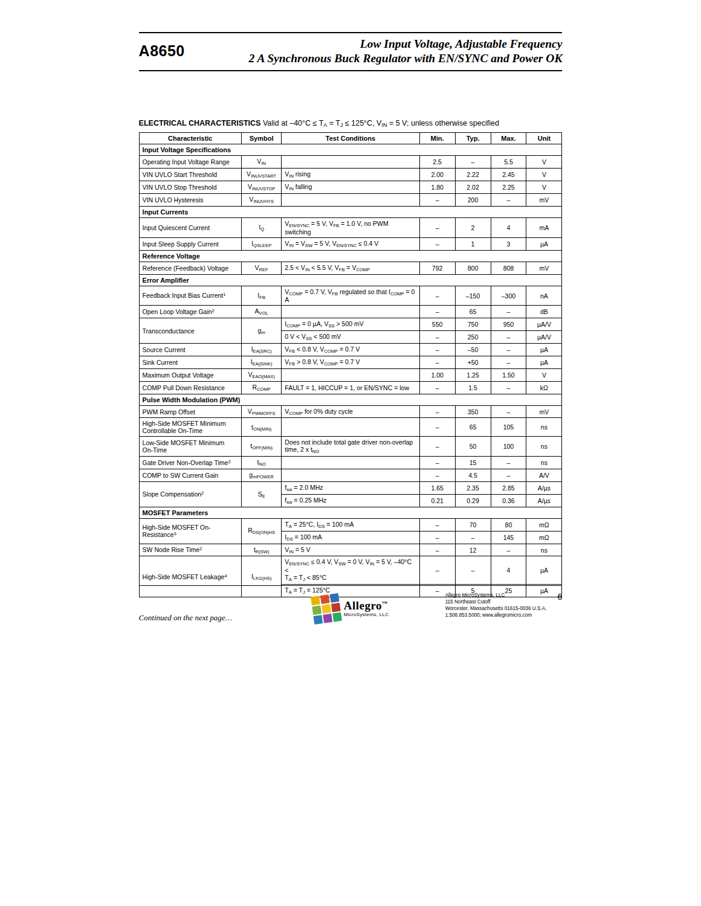A8650
Low Input Voltage, Adjustable Frequency
2 A Synchronous Buck Regulator with EN/SYNC and Power OK
ELECTRICAL CHARACTERISTICS Valid at –40°C ≤ TA = TJ ≤ 125°C, VIN = 5 V; unless otherwise specified
| Characteristic | Symbol | Test Conditions | Min. | Typ. | Max. | Unit |
| --- | --- | --- | --- | --- | --- | --- |
| Input Voltage Specifications |
| Operating Input Voltage Range | V IN | | 2.5 | – | 5.5 | V |
| VIN UVLO Start Threshold | V INUVSTART | V IN rising | 2.00 | 2.22 | 2.45 | V |
| VIN UVLO Stop Threshold | V INUVSTOP | V IN falling | 1.80 | 2.02 | 2.25 | V |
| VIN UVLO Hysteresis | V INUVHYS | | – | 200 | – | mV |
| Input Currents |
| Input Quiescent Current | I Q | V EN/SYNC = 5 V, V FB = 1.0 V, no PWM switching | – | 2 | 4 | mA |
| Input Sleep Supply Current | I QSLEEP | V IN = V SW = 5 V, V EN/SYNC ≤ 0.4 V | – | 1 | 3 | µA |
| Reference Voltage |
| Reference (Feedback) Voltage | V REF | 2.5 < V IN < 5.5 V, V FB = V COMP | 792 | 800 | 808 | mV |
| Error Amplifier |
| Feedback Input Bias Current 1 | I FB | V COMP = 0.7 V, V FB regulated so that I COMP = 0 A | – | –150 | –300 | nA |
| Open Loop Voltage Gain 2 | A VOL | | – | 65 | – | dB |
| Transconductance | g m | I COMP = 0 µA, V SS > 500 mV | 550 | 750 | 950 | µA/V |
| 0 V < V SS < 500 mV | – | 250 | – | µA/V |
| Source Current | I EA(SRC) | V FB < 0.8 V, V COMP = 0.7 V | – | –50 | – | µA |
| Sink Current | I EA(SINK) | V FB > 0.8 V, V COMP = 0.7 V | – | +50 | – | µA |
| Maximum Output Voltage | V EAO(MAX) | | 1.00 | 1.25 | 1.50 | V |
| COMP Pull Down Resistance | R COMP | FAULT = 1, HICCUP = 1, or EN/SYNC = low | – | 1.5 | – | kΩ |
| Pulse Width Modulation (PWM) |
| PWM Ramp Offset | V PWMOFFS | V COMP for 0% duty cycle | – | 350 | – | mV |
| High-Side MOSFET Minimum Controllable On-Time | t ON(MIN) | | – | 65 | 105 | ns |
| Low-Side MOSFET Minimum On-Time | t OFF(MIN) | Does not include total gate driver non-overlap time, 2 x t NO | – | 50 | 100 | ns |
| Gate Driver Non-Overlap Time 2 | t NO | | – | 15 | – | ns |
| COMP to SW Current Gain | g mPOWER | | – | 4.5 | – | A/V |
| Slope Compensation 2 | S E | f sw = 2.0 MHz | 1.65 | 2.35 | 2.85 | A/µs |
| f sw = 0.25 MHz | 0.21 | 0.29 | 0.36 | A/µs |
| MOSFET Parameters |
| High-Side MOSFET On-Resistance 3 | R DS(ON)HS | T A = 25°C, I DS = 100 mA | – | 70 | 80 | mΩ |
| I DS = 100 mA | – | – | 145 | mΩ |
| SW Node Rise Time 2 | t R(SW) | V IN = 5 V | – | 12 | – | ns |
| High-Side MOSFET Leakage 4 | I LKG(HS) | V EN/SYNC ≤ 0.4 V, V SW = 0 V, V IN = 5 V, –40°C < T A = T J < 85°C | – | – | 4 | µA |
| T A = T J = 125°C | – | 5 | 25 | µA |
Continued on the next page…
Allegro™
MicroSystems, LLC
Allegro MicroSystems, LLC
115 Northeast Cutoff
Worcester, Massachusetts 01615-0036 U.S.A.
1.508.853.5000; www.allegromicro.com
6